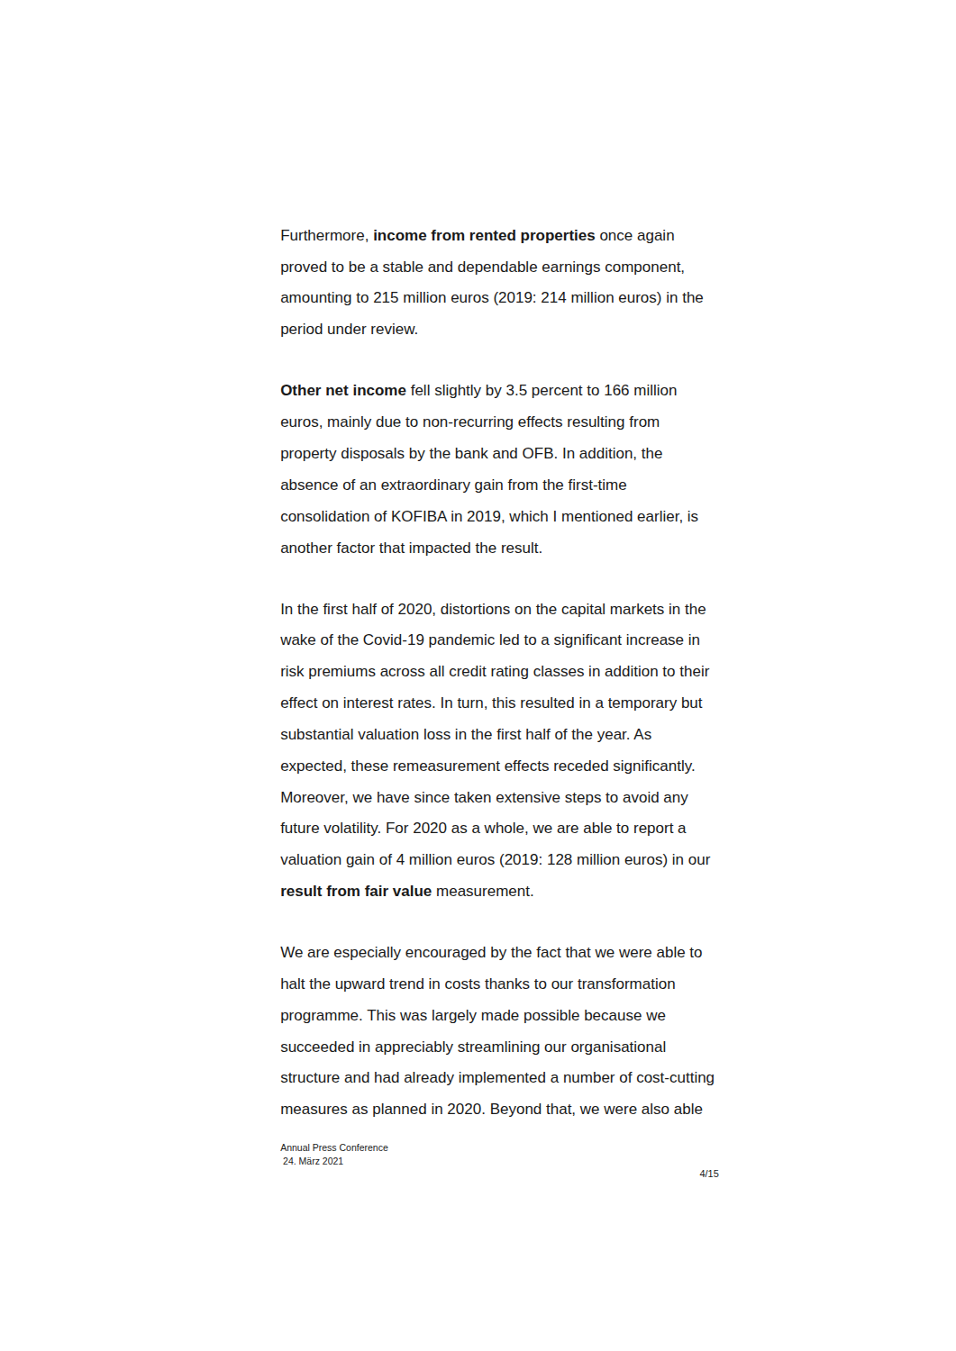Furthermore, income from rented properties once again proved to be a stable and dependable earnings component, amounting to 215 million euros (2019: 214 million euros) in the period under review.
Other net income fell slightly by 3.5 percent to 166 million euros, mainly due to non-recurring effects resulting from property disposals by the bank and OFB. In addition, the absence of an extraordinary gain from the first-time consolidation of KOFIBA in 2019, which I mentioned earlier, is another factor that impacted the result.
In the first half of 2020, distortions on the capital markets in the wake of the Covid-19 pandemic led to a significant increase in risk premiums across all credit rating classes in addition to their effect on interest rates. In turn, this resulted in a temporary but substantial valuation loss in the first half of the year. As expected, these remeasurement effects receded significantly. Moreover, we have since taken extensive steps to avoid any future volatility. For 2020 as a whole, we are able to report a valuation gain of 4 million euros (2019: 128 million euros) in our result from fair value measurement.
We are especially encouraged by the fact that we were able to halt the upward trend in costs thanks to our transformation programme. This was largely made possible because we succeeded in appreciably streamlining our organisational structure and had already implemented a number of cost-cutting measures as planned in 2020. Beyond that, we were also able
Annual Press Conference
24. März 2021
4/15